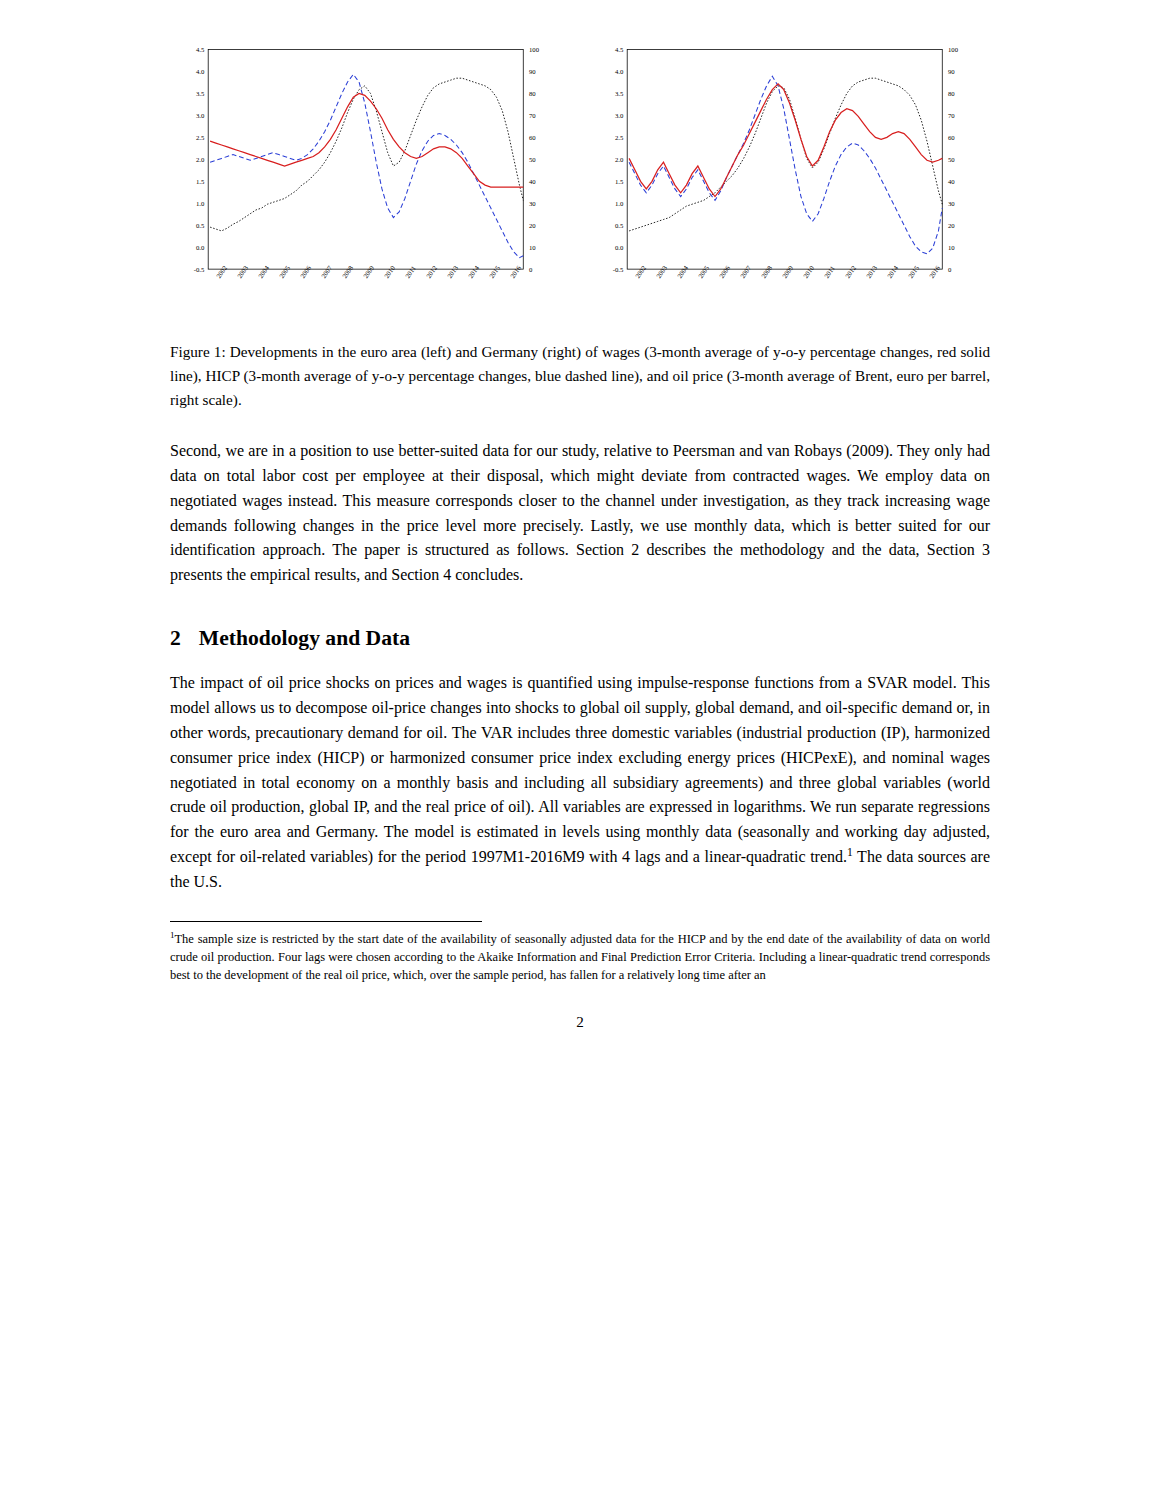4.5 4.0 3.5 3.0 2.5 2.0 1.5 1.0 0.5 0.0 -0.5 100 90 80 70 60 50 40 30 20 10 0 2002 2003 2004 2005 2006 2007 2008 2009 2010 2011 2012 2013 2014 2015 2016
4.5 4.0 3.5 3.0 2.5 2.0 1.5 1.0 0.5 0.0 -0.5 100 90 80 70 60 50 40 30 20 10 0 2002 2003 2004 2005 2006 2007 2008 2009 2010 2011 2012 2013 2014 2015 2016
Figure 1: Developments in the euro area (left) and Germany (right) of wages (3-month average of y-o-y percentage changes, red solid line), HICP (3-month average of y-o-y percentage changes, blue dashed line), and oil price (3-month average of Brent, euro per barrel, right scale).
Second, we are in a position to use better-suited data for our study, relative to Peersman and van Robays (2009). They only had data on total labor cost per employee at their disposal, which might deviate from contracted wages. We employ data on negotiated wages instead. This measure corresponds closer to the channel under investigation, as they track increasing wage demands following changes in the price level more precisely. Lastly, we use monthly data, which is better suited for our identification approach. The paper is structured as follows. Section 2 describes the methodology and the data, Section 3 presents the empirical results, and Section 4 concludes.
2 Methodology and Data
The impact of oil price shocks on prices and wages is quantified using impulse-response functions from a SVAR model. This model allows us to decompose oil-price changes into shocks to global oil supply, global demand, and oil-specific demand or, in other words, precautionary demand for oil. The VAR includes three domestic variables (industrial production (IP), harmonized consumer price index (HICP) or harmonized consumer price index excluding energy prices (HICPexE), and nominal wages negotiated in total economy on a monthly basis and including all subsidiary agreements) and three global variables (world crude oil production, global IP, and the real price of oil). All variables are expressed in logarithms. We run separate regressions for the euro area and Germany. The model is estimated in levels using monthly data (seasonally and working day adjusted, except for oil-related variables) for the period 1997M1-2016M9 with 4 lags and a linear-quadratic trend.1 The data sources are the U.S.
1The sample size is restricted by the start date of the availability of seasonally adjusted data for the HICP and by the end date of the availability of data on world crude oil production. Four lags were chosen according to the Akaike Information and Final Prediction Error Criteria. Including a linear-quadratic trend corresponds best to the development of the real oil price, which, over the sample period, has fallen for a relatively long time after an
2